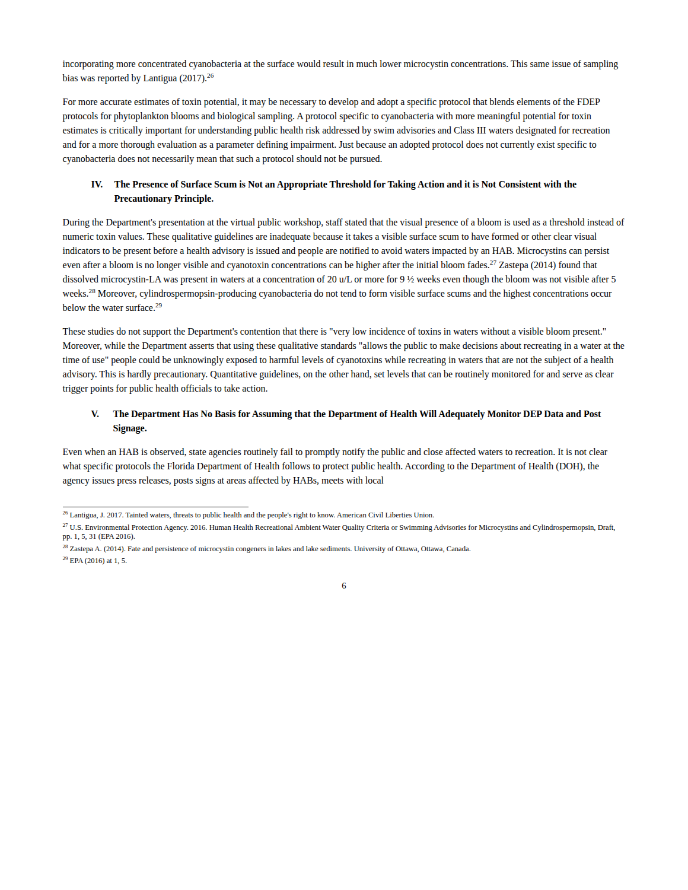incorporating more concentrated cyanobacteria at the surface would result in much lower microcystin concentrations. This same issue of sampling bias was reported by Lantigua (2017).26
For more accurate estimates of toxin potential, it may be necessary to develop and adopt a specific protocol that blends elements of the FDEP protocols for phytoplankton blooms and biological sampling. A protocol specific to cyanobacteria with more meaningful potential for toxin estimates is critically important for understanding public health risk addressed by swim advisories and Class III waters designated for recreation and for a more thorough evaluation as a parameter defining impairment. Just because an adopted protocol does not currently exist specific to cyanobacteria does not necessarily mean that such a protocol should not be pursued.
IV. The Presence of Surface Scum is Not an Appropriate Threshold for Taking Action and it is Not Consistent with the Precautionary Principle.
During the Department's presentation at the virtual public workshop, staff stated that the visual presence of a bloom is used as a threshold instead of numeric toxin values. These qualitative guidelines are inadequate because it takes a visible surface scum to have formed or other clear visual indicators to be present before a health advisory is issued and people are notified to avoid waters impacted by an HAB. Microcystins can persist even after a bloom is no longer visible and cyanotoxin concentrations can be higher after the initial bloom fades.27 Zastepa (2014) found that dissolved microcystin-LA was present in waters at a concentration of 20 u/L or more for 9 ½ weeks even though the bloom was not visible after 5 weeks.28 Moreover, cylindrospermopsin-producing cyanobacteria do not tend to form visible surface scums and the highest concentrations occur below the water surface.29
These studies do not support the Department's contention that there is "very low incidence of toxins in waters without a visible bloom present." Moreover, while the Department asserts that using these qualitative standards "allows the public to make decisions about recreating in a water at the time of use" people could be unknowingly exposed to harmful levels of cyanotoxins while recreating in waters that are not the subject of a health advisory. This is hardly precautionary. Quantitative guidelines, on the other hand, set levels that can be routinely monitored for and serve as clear trigger points for public health officials to take action.
V. The Department Has No Basis for Assuming that the Department of Health Will Adequately Monitor DEP Data and Post Signage.
Even when an HAB is observed, state agencies routinely fail to promptly notify the public and close affected waters to recreation. It is not clear what specific protocols the Florida Department of Health follows to protect public health. According to the Department of Health (DOH), the agency issues press releases, posts signs at areas affected by HABs, meets with local
26 Lantigua, J. 2017. Tainted waters, threats to public health and the people's right to know. American Civil Liberties Union.
27 U.S. Environmental Protection Agency. 2016. Human Health Recreational Ambient Water Quality Criteria or Swimming Advisories for Microcystins and Cylindrospermopsin, Draft, pp. 1, 5, 31 (EPA 2016).
28 Zastepa A. (2014). Fate and persistence of microcystin congeners in lakes and lake sediments. University of Ottawa, Ottawa, Canada.
29 EPA (2016) at 1, 5.
6